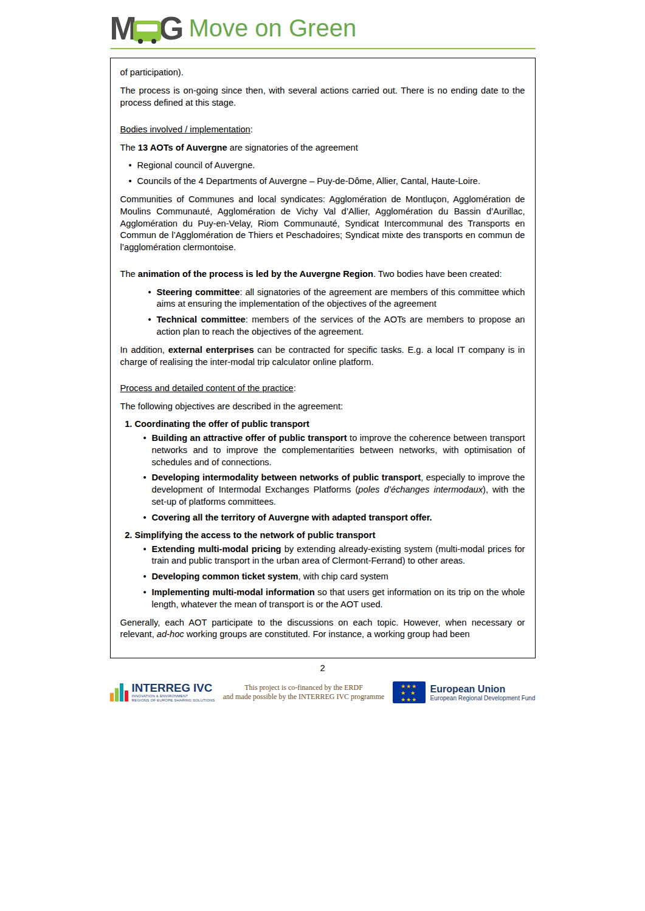M G
Move on Green
of participation).
The process is on-going since then, with several actions carried out. There is no ending date to the process defined at this stage.
Bodies involved / implementation:
The 13 AOTs of Auvergne are signatories of the agreement
Regional council of Auvergne.
Councils of the 4 Departments of Auvergne – Puy-de-Dôme, Allier, Cantal, Haute-Loire.
Communities of Communes and local syndicates: Agglomération de Montluçon, Agglomération de Moulins Communauté, Agglomération de Vichy Val d’Allier, Agglomération du Bassin d’Aurillac, Agglomération du Puy-en-Velay, Riom Communauté, Syndicat Intercommunal des Transports en Commun de l’Agglomération de Thiers et Peschadoires; Syndicat mixte des transports en commun de l’agglomération clermontoise.
The animation of the process is led by the Auvergne Region. Two bodies have been created:
Steering committee: all signatories of the agreement are members of this committee which aims at ensuring the implementation of the objectives of the agreement
Technical committee: members of the services of the AOTs are members to propose an action plan to reach the objectives of the agreement.
In addition, external enterprises can be contracted for specific tasks. E.g. a local IT company is in charge of realising the inter-modal trip calculator online platform.
Process and detailed content of the practice:
The following objectives are described in the agreement:
Coordinating the offer of public transport
Building an attractive offer of public transport to improve the coherence between transport networks and to improve the complementarities between networks, with optimisation of schedules and of connections.
Developing intermodality between networks of public transport, especially to improve the development of Intermodal Exchanges Platforms (poles d’échanges intermodaux), with the set-up of platforms committees.
Covering all the territory of Auvergne with adapted transport offer.
Simplifying the access to the network of public transport
Extending multi-modal pricing by extending already-existing system (multi-modal prices for train and public transport in the urban area of Clermont-Ferrand) to other areas.
Developing common ticket system, with chip card system
Implementing multi-modal information so that users get information on its trip on the whole length, whatever the mean of transport is or the AOT used.
Generally, each AOT participate to the discussions on each topic. However, when necessary or relevant, ad-hoc working groups are constituted. For instance, a working group had been
2
INTERREG IVC
INNOVATION & ENVIRONMENT
REGIONS OF EUROPE SHARING SOLUTIONS
This project is co-financed by the ERDF
and made possible by the INTERREG IVC programme
★★★
★ ★
★★★
European Union
European Regional Development Fund